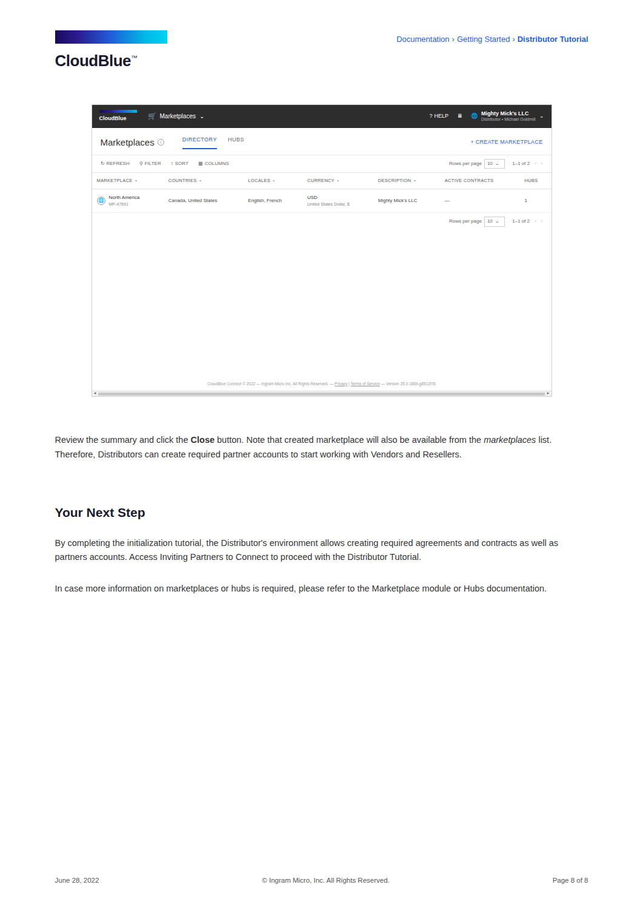CloudBlue™
Documentation›Getting Started›Distributor Tutorial
CloudBlue
🛒 Marketplaces ⌄
? HELP
🖥
🌐
Mighty Mick's LLC Distributor • Michael Goldmill
⌄
Marketplaces i
DIRECTORY
HUBS
+ CREATE MARKETPLACE
↻ REFRESH
⚲ FILTER
↕ SORT
▦ COLUMNS
Rows per page 10 ⌄
1–1 of 2 ‹ ›
| MARKETPLACE ▾ | COUNTRIES ▾ | LOCALES ▾ | CURRENCY ▾ | DESCRIPTION ▾ | ACTIVE CONTRACTS | HUBS |
| --- | --- | --- | --- | --- | --- | --- |
| 🌐 North America MP-47691 | Canada, United States | English, French | USD United States Dollar, $ | Mighty Mick's LLC | — | 1 |
Rows per page 10 ⌄
1–1 of 2 ‹ ›
CloudBlue Connect © 2022 — Ingram Micro Inc. All Rights Reserved. — Privacy | Terms of Service — Version 25.0.1869-g8513f78
◄
►
Review the summary and click the Close button. Note that created marketplace will also be available from the marketplaces list. Therefore, Distributors can create required partner accounts to start working with Vendors and Resellers.
Your Next Step
By completing the initialization tutorial, the Distributor's environment allows creating required agreements and contracts as well as partners accounts. Access Inviting Partners to Connect to proceed with the Distributor Tutorial.
In case more information on marketplaces or hubs is required, please refer to the Marketplace module or Hubs documentation.
June 28, 2022
© Ingram Micro, Inc. All Rights Reserved.
Page 8 of 8